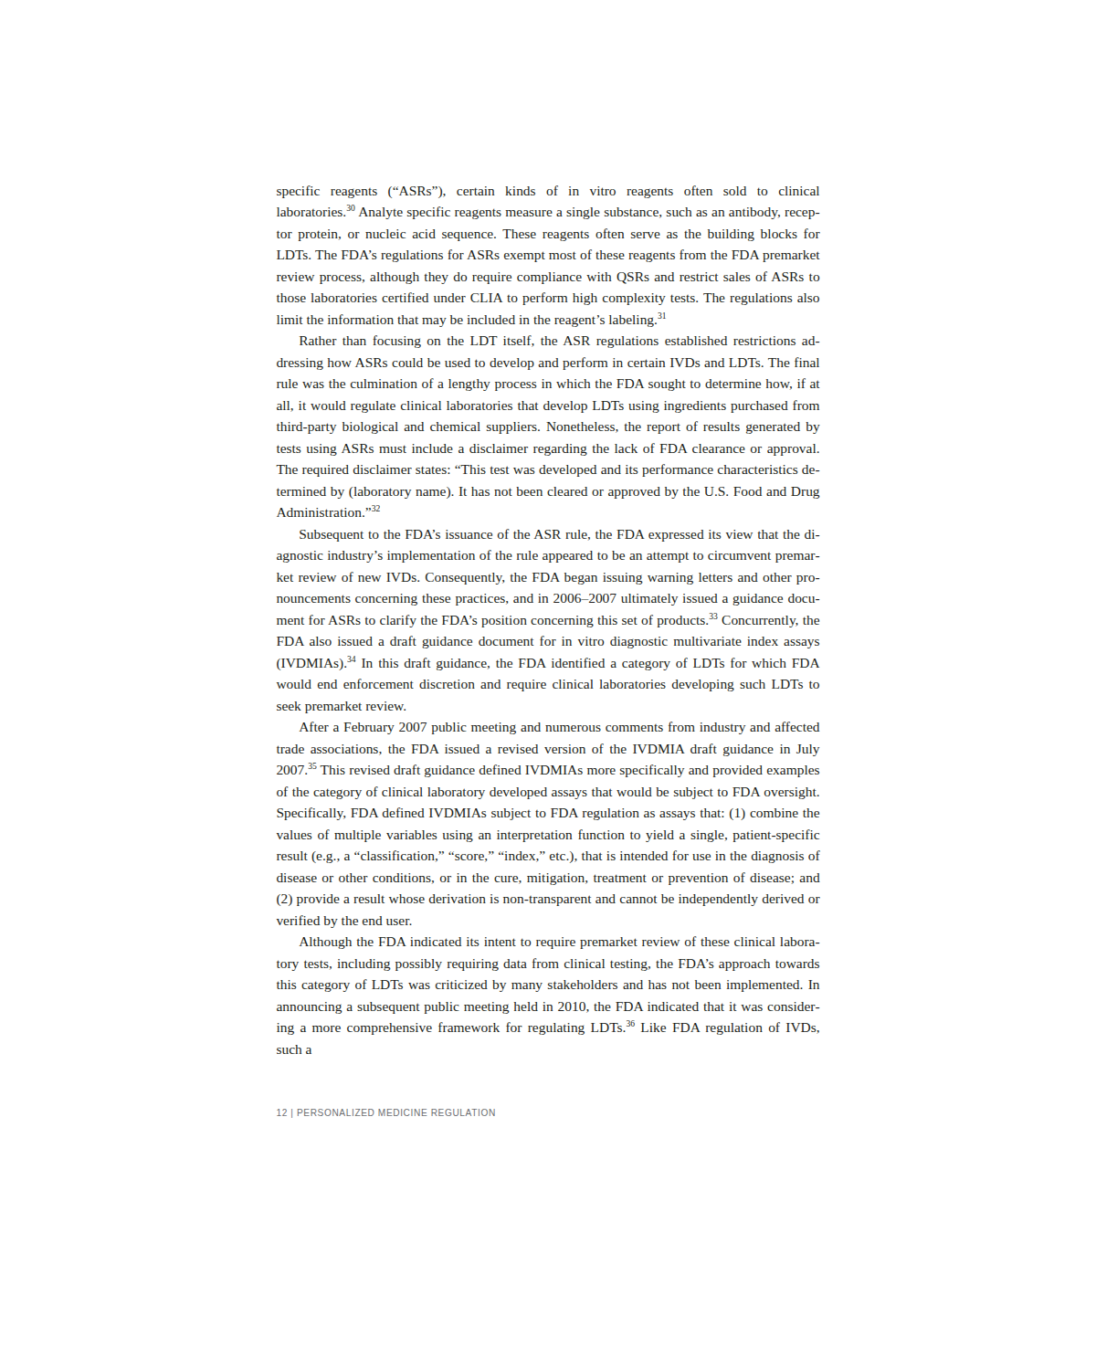specific reagents (“ASRs”), certain kinds of in vitro reagents often sold to clinical laboratories.30 Analyte specific reagents measure a single substance, such as an antibody, receptor protein, or nucleic acid sequence. These reagents often serve as the building blocks for LDTs. The FDA’s regulations for ASRs exempt most of these reagents from the FDA premarket review process, although they do require compliance with QSRs and restrict sales of ASRs to those laboratories certified under CLIA to perform high complexity tests. The regulations also limit the information that may be included in the reagent’s labeling.31
Rather than focusing on the LDT itself, the ASR regulations established restrictions addressing how ASRs could be used to develop and perform in certain IVDs and LDTs. The final rule was the culmination of a lengthy process in which the FDA sought to determine how, if at all, it would regulate clinical laboratories that develop LDTs using ingredients purchased from third-party biological and chemical suppliers. Nonetheless, the report of results generated by tests using ASRs must include a disclaimer regarding the lack of FDA clearance or approval. The required disclaimer states: “This test was developed and its performance characteristics determined by (laboratory name). It has not been cleared or approved by the U.S. Food and Drug Administration.”32
Subsequent to the FDA’s issuance of the ASR rule, the FDA expressed its view that the diagnostic industry’s implementation of the rule appeared to be an attempt to circumvent premarket review of new IVDs. Consequently, the FDA began issuing warning letters and other pronouncements concerning these practices, and in 2006–2007 ultimately issued a guidance document for ASRs to clarify the FDA’s position concerning this set of products.33 Concurrently, the FDA also issued a draft guidance document for in vitro diagnostic multivariate index assays (IVDMIAs).34 In this draft guidance, the FDA identified a category of LDTs for which FDA would end enforcement discretion and require clinical laboratories developing such LDTs to seek premarket review.
After a February 2007 public meeting and numerous comments from industry and affected trade associations, the FDA issued a revised version of the IVDMIA draft guidance in July 2007.35 This revised draft guidance defined IVDMIAs more specifically and provided examples of the category of clinical laboratory developed assays that would be subject to FDA oversight. Specifically, FDA defined IVDMIAs subject to FDA regulation as assays that: (1) combine the values of multiple variables using an interpretation function to yield a single, patient-specific result (e.g., a “classification,” “score,” “index,” etc.), that is intended for use in the diagnosis of disease or other conditions, or in the cure, mitigation, treatment or prevention of disease; and (2) provide a result whose derivation is non-transparent and cannot be independently derived or verified by the end user.
Although the FDA indicated its intent to require premarket review of these clinical laboratory tests, including possibly requiring data from clinical testing, the FDA’s approach towards this category of LDTs was criticized by many stakeholders and has not been implemented. In announcing a subsequent public meeting held in 2010, the FDA indicated that it was considering a more comprehensive framework for regulating LDTs.36 Like FDA regulation of IVDs, such a
12 | Personalized Medicine Regulation